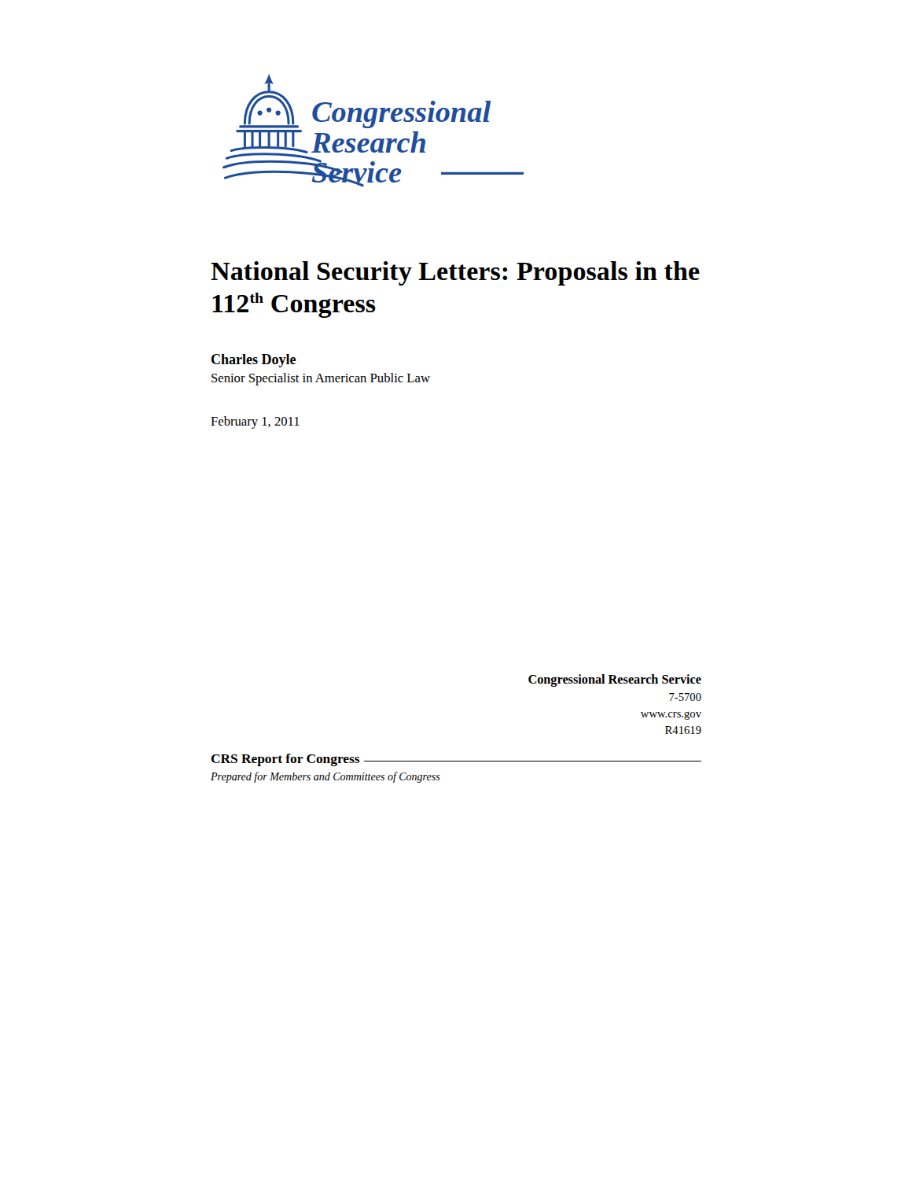Congressional Research Service
National Security Letters: Proposals in the
112th Congress
Charles Doyle
Senior Specialist in American Public Law
February 1, 2011
Congressional Research Service
7-5700
www.crs.gov
R41619
CRS Report for Congress
Prepared for Members and Committees of Congress